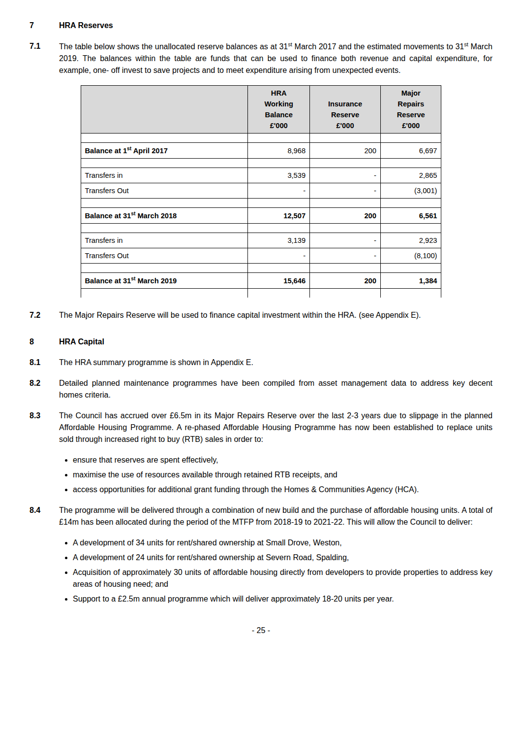7 HRA Reserves
7.1 The table below shows the unallocated reserve balances as at 31st March 2017 and the estimated movements to 31st March 2019. The balances within the table are funds that can be used to finance both revenue and capital expenditure, for example, one- off invest to save projects and to meet expenditure arising from unexpected events.
| | HRA Working Balance £'000 | Insurance Reserve £'000 | Major Repairs Reserve £'000 |
| --- | --- | --- | --- |
| Balance at 1 st April 2017 | 8,968 | 200 | 6,697 |
| Transfers in | 3,539 | - | 2,865 |
| Transfers Out | - | - | (3,001) |
| Balance at 31 st March 2018 | 12,507 | 200 | 6,561 |
| Transfers in | 3,139 | - | 2,923 |
| Transfers Out | - | - | (8,100) |
| Balance at 31 st March 2019 | 15,646 | 200 | 1,384 |
7.2 The Major Repairs Reserve will be used to finance capital investment within the HRA. (see Appendix E).
8 HRA Capital
8.1 The HRA summary programme is shown in Appendix E.
8.2 Detailed planned maintenance programmes have been compiled from asset management data to address key decent homes criteria.
8.3 The Council has accrued over £6.5m in its Major Repairs Reserve over the last 2-3 years due to slippage in the planned Affordable Housing Programme. A re-phased Affordable Housing Programme has now been established to replace units sold through increased right to buy (RTB) sales in order to:
ensure that reserves are spent effectively,
maximise the use of resources available through retained RTB receipts, and
access opportunities for additional grant funding through the Homes & Communities Agency (HCA).
8.4 The programme will be delivered through a combination of new build and the purchase of affordable housing units. A total of £14m has been allocated during the period of the MTFP from 2018-19 to 2021-22. This will allow the Council to deliver:
A development of 34 units for rent/shared ownership at Small Drove, Weston,
A development of 24 units for rent/shared ownership at Severn Road, Spalding,
Acquisition of approximately 30 units of affordable housing directly from developers to provide properties to address key areas of housing need; and
Support to a £2.5m annual programme which will deliver approximately 18-20 units per year.
- 25 -